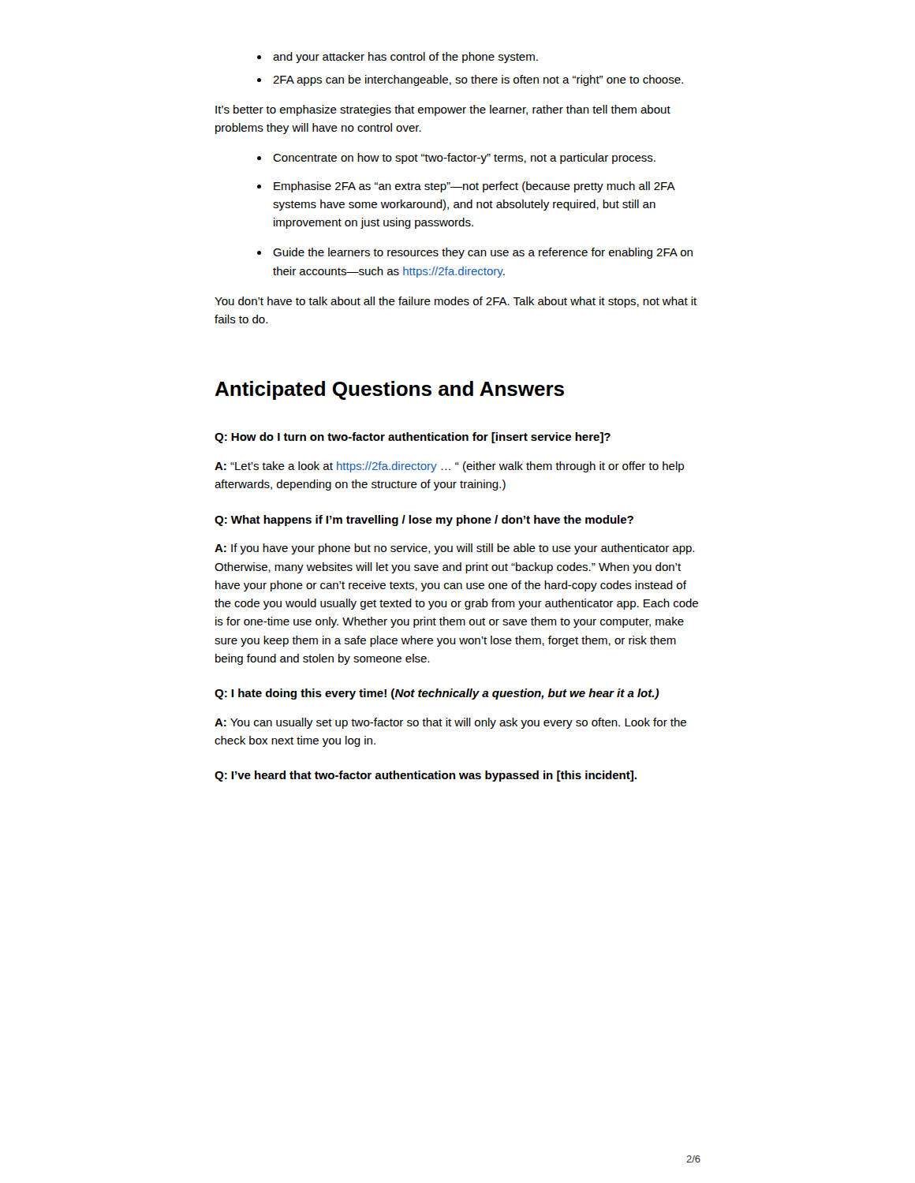and your attacker has control of the phone system.
2FA apps can be interchangeable, so there is often not a “right” one to choose.
It’s better to emphasize strategies that empower the learner, rather than tell them about problems they will have no control over.
Concentrate on how to spot “two-factor-y” terms, not a particular process.
Emphasise 2FA as “an extra step”—not perfect (because pretty much all 2FA systems have some workaround), and not absolutely required, but still an improvement on just using passwords.
Guide the learners to resources they can use as a reference for enabling 2FA on their accounts—such as https://2fa.directory.
You don’t have to talk about all the failure modes of 2FA. Talk about what it stops, not what it fails to do.
Anticipated Questions and Answers
Q: How do I turn on two-factor authentication for [insert service here]?
A: “Let’s take a look at https://2fa.directory … “ (either walk them through it or offer to help afterwards, depending on the structure of your training.)
Q: What happens if I’m travelling / lose my phone / don’t have the module?
A: If you have your phone but no service, you will still be able to use your authenticator app. Otherwise, many websites will let you save and print out “backup codes.” When you don’t have your phone or can’t receive texts, you can use one of the hard-copy codes instead of the code you would usually get texted to you or grab from your authenticator app. Each code is for one-time use only. Whether you print them out or save them to your computer, make sure you keep them in a safe place where you won’t lose them, forget them, or risk them being found and stolen by someone else.
Q: I hate doing this every time! (Not technically a question, but we hear it a lot.)
A: You can usually set up two-factor so that it will only ask you every so often. Look for the check box next time you log in.
Q: I’ve heard that two-factor authentication was bypassed in [this incident].
2/6